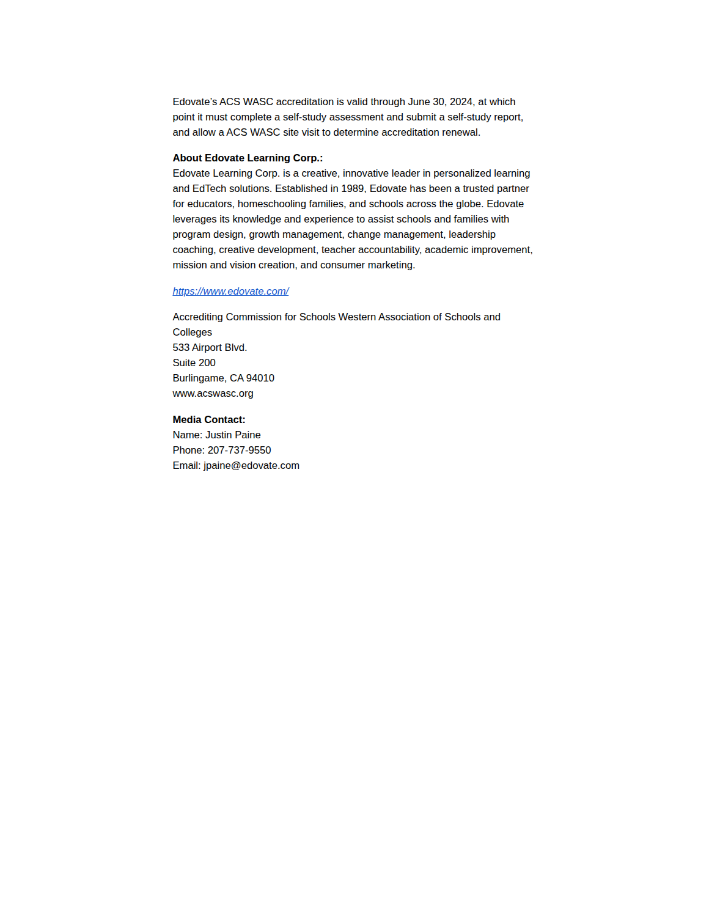Edovate’s ACS WASC accreditation is valid through June 30, 2024, at which point it must complete a self-study assessment and submit a self-study report, and allow a ACS WASC site visit to determine accreditation renewal.
About Edovate Learning Corp.:
Edovate Learning Corp. is a creative, innovative leader in personalized learning and EdTech solutions. Established in 1989, Edovate has been a trusted partner for educators, homeschooling families, and schools across the globe. Edovate leverages its knowledge and experience to assist schools and families with program design, growth management, change management, leadership coaching, creative development, teacher accountability, academic improvement, mission and vision creation, and consumer marketing.
https://www.edovate.com/
Accrediting Commission for Schools Western Association of Schools and Colleges
533 Airport Blvd.
Suite 200
Burlingame, CA 94010
www.acswasc.org
Media Contact:
Name: Justin Paine
Phone: 207-737-9550
Email: jpaine@edovate.com